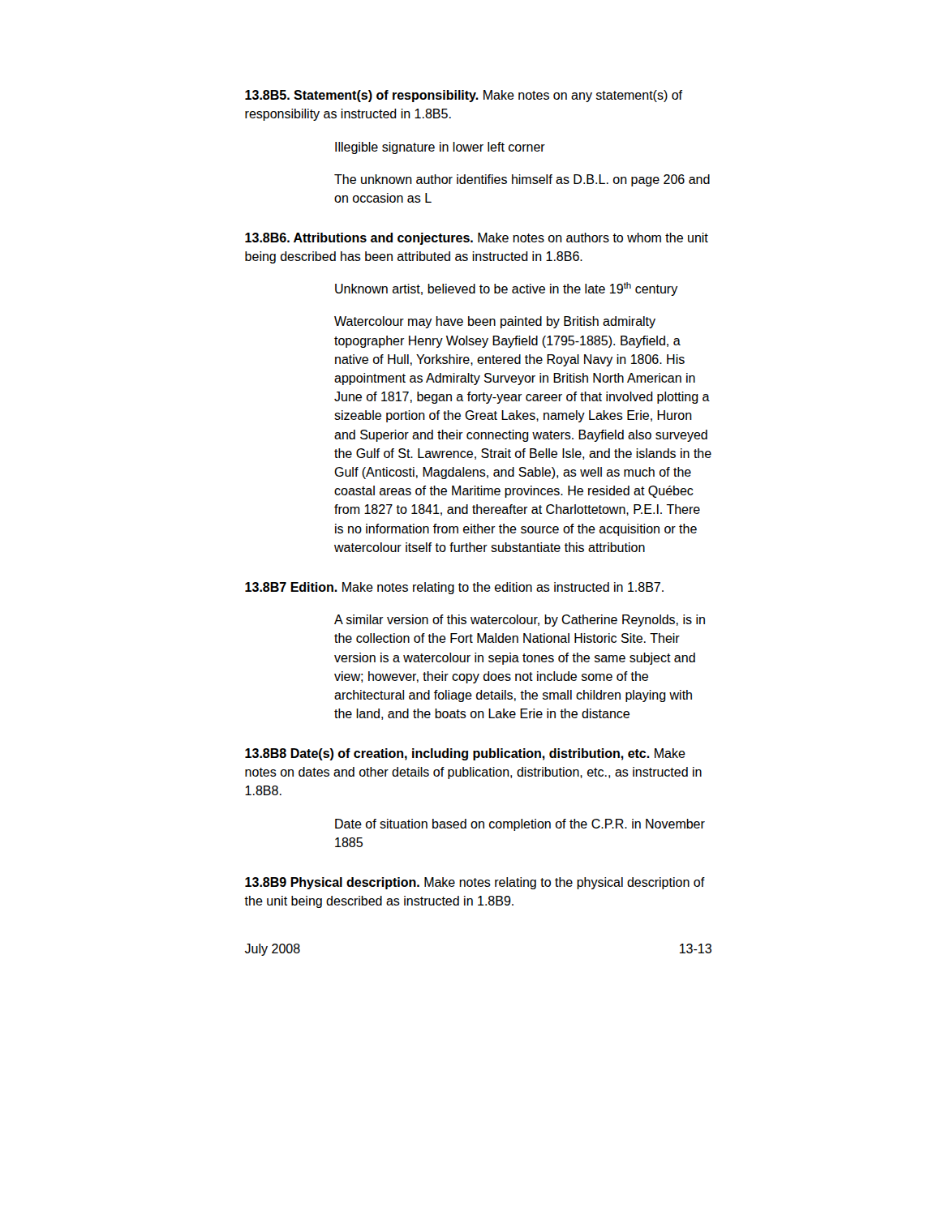13.8B5. Statement(s) of responsibility. Make notes on any statement(s) of responsibility as instructed in 1.8B5.
Illegible signature in lower left corner
The unknown author identifies himself as D.B.L. on page 206 and on occasion as L
13.8B6. Attributions and conjectures. Make notes on authors to whom the unit being described has been attributed as instructed in 1.8B6.
Unknown artist, believed to be active in the late 19th century
Watercolour may have been painted by British admiralty topographer Henry Wolsey Bayfield (1795-1885). Bayfield, a native of Hull, Yorkshire, entered the Royal Navy in 1806. His appointment as Admiralty Surveyor in British North American in June of 1817, began a forty-year career of that involved plotting a sizeable portion of the Great Lakes, namely Lakes Erie, Huron and Superior and their connecting waters. Bayfield also surveyed the Gulf of St. Lawrence, Strait of Belle Isle, and the islands in the Gulf (Anticosti, Magdalens, and Sable), as well as much of the coastal areas of the Maritime provinces. He resided at Québec from 1827 to 1841, and thereafter at Charlottetown, P.E.I. There is no information from either the source of the acquisition or the watercolour itself to further substantiate this attribution
13.8B7 Edition. Make notes relating to the edition as instructed in 1.8B7.
A similar version of this watercolour, by Catherine Reynolds, is in the collection of the Fort Malden National Historic Site. Their version is a watercolour in sepia tones of the same subject and view; however, their copy does not include some of the architectural and foliage details, the small children playing with the land, and the boats on Lake Erie in the distance
13.8B8 Date(s) of creation, including publication, distribution, etc. Make notes on dates and other details of publication, distribution, etc., as instructed in 1.8B8.
Date of situation based on completion of the C.P.R. in November 1885
13.8B9 Physical description. Make notes relating to the physical description of the unit being described as instructed in 1.8B9.
July 2008 13-13